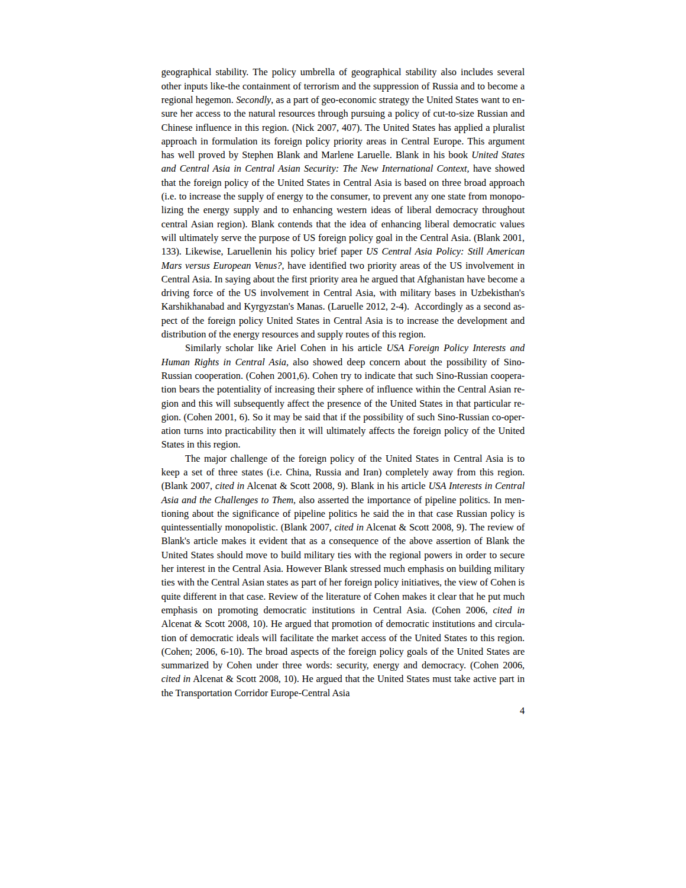geographical stability. The policy umbrella of geographical stability also includes several other inputs like-the containment of terrorism and the suppression of Russia and to become a regional hegemon. Secondly, as a part of geo-economic strategy the United States want to ensure her access to the natural resources through pursuing a policy of cut-to-size Russian and Chinese influence in this region. (Nick 2007, 407). The United States has applied a pluralist approach in formulation its foreign policy priority areas in Central Europe. This argument has well proved by Stephen Blank and Marlene Laruelle. Blank in his book United States and Central Asia in Central Asian Security: The New International Context, have showed that the foreign policy of the United States in Central Asia is based on three broad approach (i.e. to increase the supply of energy to the consumer, to prevent any one state from monopolizing the energy supply and to enhancing western ideas of liberal democracy throughout central Asian region). Blank contends that the idea of enhancing liberal democratic values will ultimately serve the purpose of US foreign policy goal in the Central Asia. (Blank 2001, 133). Likewise, Laruellenin his policy brief paper US Central Asia Policy: Still American Mars versus European Venus?, have identified two priority areas of the US involvement in Central Asia. In saying about the first priority area he argued that Afghanistan have become a driving force of the US involvement in Central Asia, with military bases in Uzbekisthan's Karshikhanabad and Kyrgyzstan's Manas. (Laruelle 2012, 2-4). Accordingly as a second aspect of the foreign policy United States in Central Asia is to increase the development and distribution of the energy resources and supply routes of this region.
Similarly scholar like Ariel Cohen in his article USA Foreign Policy Interests and Human Rights in Central Asia, also showed deep concern about the possibility of Sino-Russian cooperation. (Cohen 2001,6). Cohen try to indicate that such Sino-Russian cooperation bears the potentiality of increasing their sphere of influence within the Central Asian region and this will subsequently affect the presence of the United States in that particular region. (Cohen 2001, 6). So it may be said that if the possibility of such Sino-Russian co-operation turns into practicability then it will ultimately affects the foreign policy of the United States in this region.
The major challenge of the foreign policy of the United States in Central Asia is to keep a set of three states (i.e. China, Russia and Iran) completely away from this region. (Blank 2007, cited in Alcenat & Scott 2008, 9). Blank in his article USA Interests in Central Asia and the Challenges to Them, also asserted the importance of pipeline politics. In mentioning about the significance of pipeline politics he said the in that case Russian policy is quintessentially monopolistic. (Blank 2007, cited in Alcenat & Scott 2008, 9). The review of Blank's article makes it evident that as a consequence of the above assertion of Blank the United States should move to build military ties with the regional powers in order to secure her interest in the Central Asia. However Blank stressed much emphasis on building military ties with the Central Asian states as part of her foreign policy initiatives, the view of Cohen is quite different in that case. Review of the literature of Cohen makes it clear that he put much emphasis on promoting democratic institutions in Central Asia. (Cohen 2006, cited in Alcenat & Scott 2008, 10). He argued that promotion of democratic institutions and circulation of democratic ideals will facilitate the market access of the United States to this region. (Cohen; 2006, 6-10). The broad aspects of the foreign policy goals of the United States are summarized by Cohen under three words: security, energy and democracy. (Cohen 2006, cited in Alcenat & Scott 2008, 10). He argued that the United States must take active part in the Transportation Corridor Europe-Central Asia
4